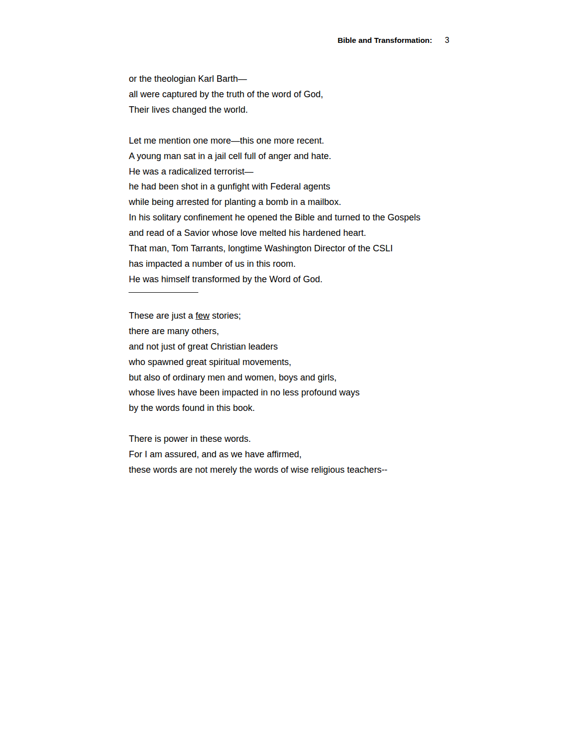Bible and Transformation: 3
or the theologian Karl Barth—
all were captured by the truth of the word of God,
Their lives changed the world.
Let me mention one more—this one more recent.
A young man sat in a jail cell full of anger and hate.
He was a radicalized terrorist—
he had been shot in a gunfight with Federal agents
while being arrested for planting a bomb in a mailbox.
In his solitary confinement he opened the Bible and turned to the Gospels
and read of a Savior whose love melted his hardened heart.
That man, Tom Tarrants, longtime Washington Director of the CSLI
has impacted a number of us in this room.
He was himself transformed by the Word of God.
These are just a few stories;
there are many others,
and not just of great Christian leaders
who spawned great spiritual movements,
but also of ordinary men and women, boys and girls,
whose lives have been impacted in no less profound ways
by the words found in this book.
There is power in these words.
For I am assured, and as we have affirmed,
these words are not merely the words of wise religious teachers--